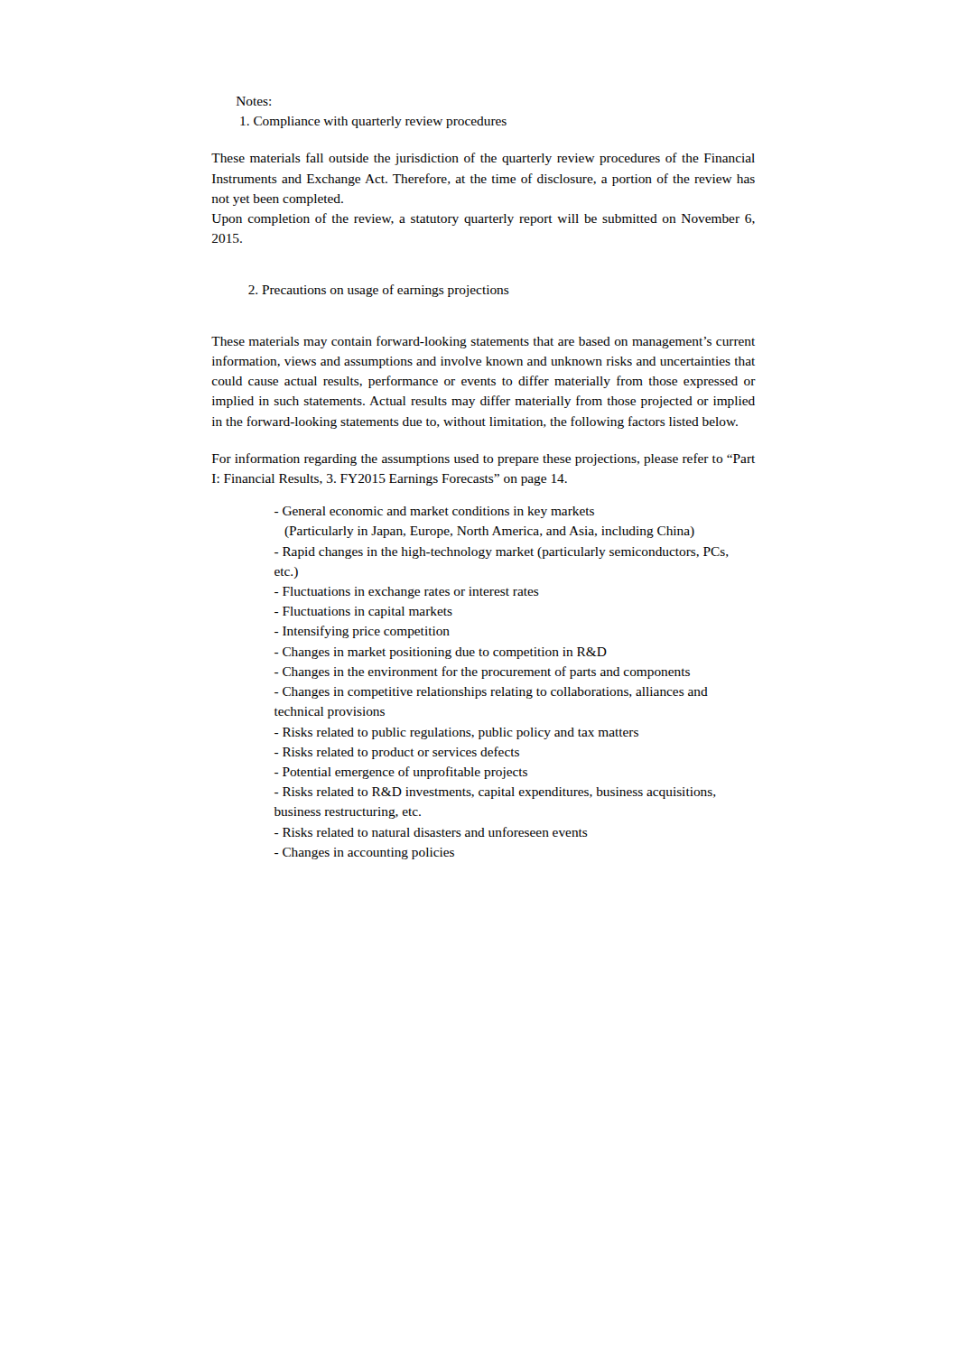Notes:
1. Compliance with quarterly review procedures
These materials fall outside the jurisdiction of the quarterly review procedures of the Financial Instruments and Exchange Act. Therefore, at the time of disclosure, a portion of the review has not yet been completed.
Upon completion of the review, a statutory quarterly report will be submitted on November 6, 2015.
2. Precautions on usage of earnings projections
These materials may contain forward-looking statements that are based on management’s current information, views and assumptions and involve known and unknown risks and uncertainties that could cause actual results, performance or events to differ materially from those expressed or implied in such statements. Actual results may differ materially from those projected or implied in the forward-looking statements due to, without limitation, the following factors listed below.
For information regarding the assumptions used to prepare these projections, please refer to “Part I: Financial Results, 3. FY2015 Earnings Forecasts” on page 14.
- General economic and market conditions in key markets
(Particularly in Japan, Europe, North America, and Asia, including China)
- Rapid changes in the high-technology market (particularly semiconductors, PCs, etc.)
- Fluctuations in exchange rates or interest rates
- Fluctuations in capital markets
- Intensifying price competition
- Changes in market positioning due to competition in R&D
- Changes in the environment for the procurement of parts and components
- Changes in competitive relationships relating to collaborations, alliances and technical provisions
- Risks related to public regulations, public policy and tax matters
- Risks related to product or services defects
- Potential emergence of unprofitable projects
- Risks related to R&D investments, capital expenditures, business acquisitions, business restructuring, etc.
- Risks related to natural disasters and unforeseen events
- Changes in accounting policies